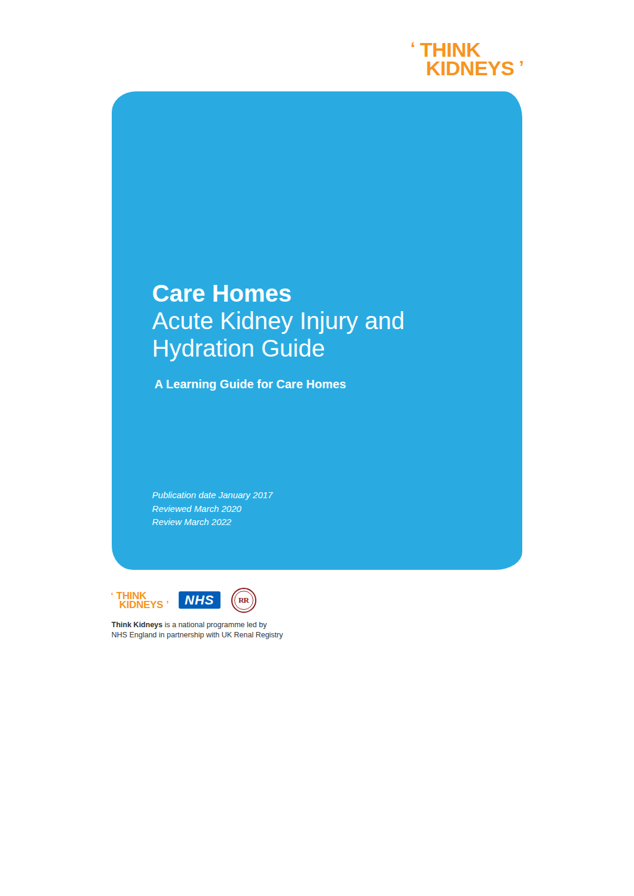‘ Think Kidneys ’
Care Homes Acute Kidney Injury and Hydration Guide
A Learning Guide for Care Homes
Publication date January 2017
Reviewed March 2020
Review March 2022
‘ Think Kidneys ’
NHS
RR
Think Kidneys is a national programme led by
NHS England in partnership with UK Renal Registry